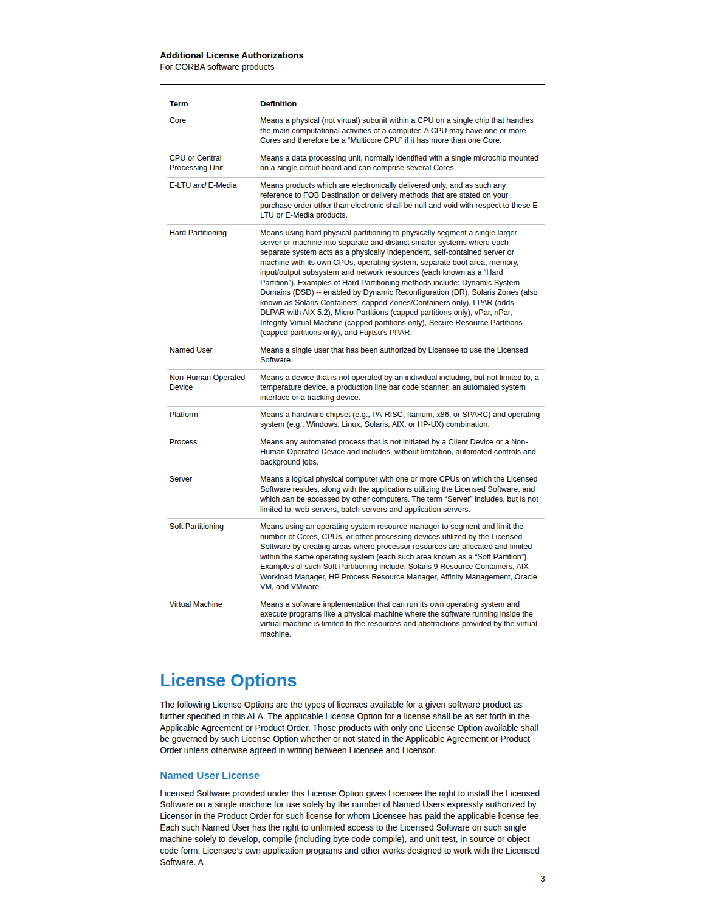Additional License Authorizations
For CORBA software products
| Term | Definition |
| --- | --- |
| Core | Means a physical (not virtual) subunit within a CPU on a single chip that handles the main computational activities of a computer. A CPU may have one or more Cores and therefore be a “Multicore CPU” if it has more than one Core. |
| CPU or Central Processing Unit | Means a data processing unit, normally identified with a single microchip mounted on a single circuit board and can comprise several Cores. |
| E-LTU and E-Media | Means products which are electronically delivered only, and as such any reference to FOB Destination or delivery methods that are stated on your purchase order other than electronic shall be null and void with respect to these E-LTU or E-Media products. |
| Hard Partitioning | Means using hard physical partitioning to physically segment a single larger server or machine into separate and distinct smaller systems where each separate system acts as a physically independent, self-contained server or machine with its own CPUs, operating system, separate boot area, memory, input/output subsystem and network resources (each known as a “Hard Partition”). Examples of Hard Partitioning methods include: Dynamic System Domains (DSD) -- enabled by Dynamic Reconfiguration (DR), Solaris Zones (also known as Solaris Containers, capped Zones/Containers only), LPAR (adds DLPAR with AIX 5.2), Micro-Partitions (capped partitions only), vPar, nPar, Integrity Virtual Machine (capped partitions only), Secure Resource Partitions (capped partitions only), and Fujitsu’s PPAR. |
| Named User | Means a single user that has been authorized by Licensee to use the Licensed Software. |
| Non-Human Operated Device | Means a device that is not operated by an individual including, but not limited to, a temperature device, a production line bar code scanner, an automated system interface or a tracking device. |
| Platform | Means a hardware chipset (e.g., PA-RISC, Itanium, x86, or SPARC) and operating system (e.g., Windows, Linux, Solaris, AIX, or HP-UX) combination. |
| Process | Means any automated process that is not initiated by a Client Device or a Non-Human Operated Device and includes, without limitation, automated controls and background jobs. |
| Server | Means a logical physical computer with one or more CPUs on which the Licensed Software resides, along with the applications utilizing the Licensed Software, and which can be accessed by other computers. The term “Server” includes, but is not limited to, web servers, batch servers and application servers. |
| Soft Partitioning | Means using an operating system resource manager to segment and limit the number of Cores, CPUs, or other processing devices utilized by the Licensed Software by creating areas where processor resources are allocated and limited within the same operating system (each such area known as a “Soft Partition”). Examples of such Soft Partitioning include: Solaris 9 Resource Containers, AIX Workload Manager, HP Process Resource Manager, Affinity Management, Oracle VM, and VMware. |
| Virtual Machine | Means a software implementation that can run its own operating system and execute programs like a physical machine where the software running inside the virtual machine is limited to the resources and abstractions provided by the virtual machine. |
License Options
The following License Options are the types of licenses available for a given software product as further specified in this ALA. The applicable License Option for a license shall be as set forth in the Applicable Agreement or Product Order. Those products with only one License Option available shall be governed by such License Option whether or not stated in the Applicable Agreement or Product Order unless otherwise agreed in writing between Licensee and Licensor.
Named User License
Licensed Software provided under this License Option gives Licensee the right to install the Licensed Software on a single machine for use solely by the number of Named Users expressly authorized by Licensor in the Product Order for such license for whom Licensee has paid the applicable license fee. Each such Named User has the right to unlimited access to the Licensed Software on such single machine solely to develop, compile (including byte code compile), and unit test, in source or object code form, Licensee’s own application programs and other works designed to work with the Licensed Software. A
3